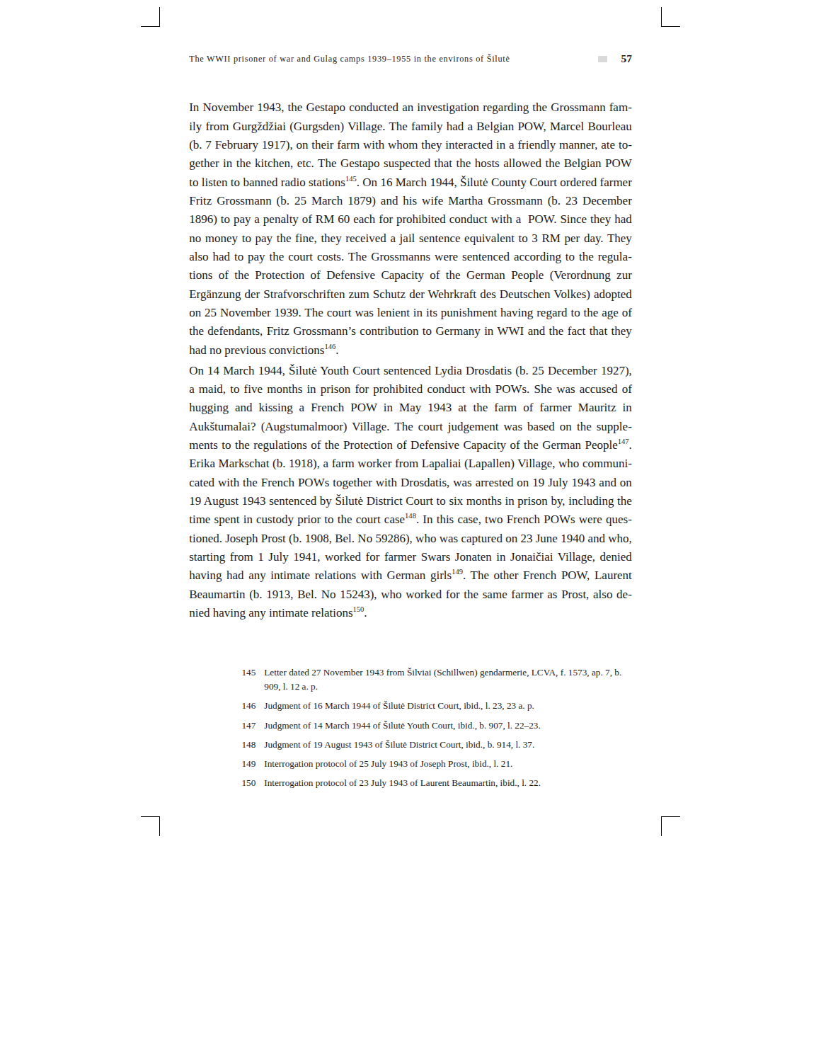The WWII prisoner of war and Gulag camps 1939–1955 in the environs of Šilutė 57
In November 1943, the Gestapo conducted an investigation regarding the Grossmann family from Gurgždžiai (Gurgsden) Village. The family had a Belgian POW, Marcel Bourleau (b. 7 February 1917), on their farm with whom they interacted in a friendly manner, ate together in the kitchen, etc. The Gestapo suspected that the hosts allowed the Belgian POW to listen to banned radio stations145. On 16 March 1944, Šilutė County Court ordered farmer Fritz Grossmann (b. 25 March 1879) and his wife Martha Grossmann (b. 23 December 1896) to pay a penalty of RM 60 each for prohibited conduct with a POW. Since they had no money to pay the fine, they received a jail sentence equivalent to 3 RM per day. They also had to pay the court costs. The Grossmanns were sentenced according to the regulations of the Protection of Defensive Capacity of the German People (Verordnung zur Ergänzung der Strafvorschriften zum Schutz der Wehrkraft des Deutschen Volkes) adopted on 25 November 1939. The court was lenient in its punishment having regard to the age of the defendants, Fritz Grossmann’s contribution to Germany in WWI and the fact that they had no previous convictions146.
On 14 March 1944, Šilutė Youth Court sentenced Lydia Drosdatis (b. 25 December 1927), a maid, to five months in prison for prohibited conduct with POWs. She was accused of hugging and kissing a French POW in May 1943 at the farm of farmer Mauritz in Aukštumalai? (Augstumalmoor) Village. The court judgement was based on the supplements to the regulations of the Protection of Defensive Capacity of the German People147. Erika Markschat (b. 1918), a farm worker from Lapaliai (Lapallen) Village, who communicated with the French POWs together with Drosdatis, was arrested on 19 July 1943 and on 19 August 1943 sentenced by Šilutė District Court to six months in prison by, including the time spent in custody prior to the court case148. In this case, two French POWs were questioned. Joseph Prost (b. 1908, Bel. No 59286), who was captured on 23 June 1940 and who, starting from 1 July 1941, worked for farmer Swars Jonaten in Jonaičiai Village, denied having had any intimate relations with German girls149. The other French POW, Laurent Beaumartin (b. 1913, Bel. No 15243), who worked for the same farmer as Prost, also denied having any intimate relations150.
145 Letter dated 27 November 1943 from Šilviai (Schillwen) gendarmerie, LCVA, f. 1573, ap. 7, b. 909, l. 12 a. p.
146 Judgment of 16 March 1944 of Šilutė District Court, ibid., l. 23, 23 a. p.
147 Judgment of 14 March 1944 of Šilutė Youth Court, ibid., b. 907, l. 22–23.
148 Judgment of 19 August 1943 of Šilutė District Court, ibid., b. 914, l. 37.
149 Interrogation protocol of 25 July 1943 of Joseph Prost, ibid., l. 21.
150 Interrogation protocol of 23 July 1943 of Laurent Beaumartin, ibid., l. 22.